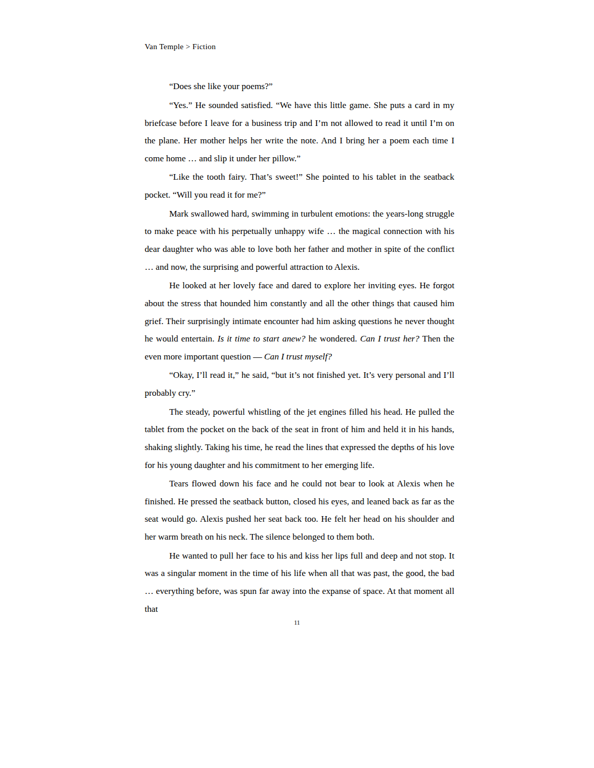Van Temple > Fiction
“Does she like your poems?”
“Yes.” He sounded satisfied. “We have this little game. She puts a card in my briefcase before I leave for a business trip and I’m not allowed to read it until I’m on the plane. Her mother helps her write the note. And I bring her a poem each time I come home … and slip it under her pillow.”
“Like the tooth fairy. That’s sweet!” She pointed to his tablet in the seatback pocket. “Will you read it for me?”
Mark swallowed hard, swimming in turbulent emotions: the years-long struggle to make peace with his perpetually unhappy wife … the magical connection with his dear daughter who was able to love both her father and mother in spite of the conflict … and now, the surprising and powerful attraction to Alexis.
He looked at her lovely face and dared to explore her inviting eyes. He forgot about the stress that hounded him constantly and all the other things that caused him grief. Their surprisingly intimate encounter had him asking questions he never thought he would entertain. Is it time to start anew? he wondered. Can I trust her? Then the even more important question — Can I trust myself?
“Okay, I’ll read it,” he said, “but it’s not finished yet. It’s very personal and I’ll probably cry.”
The steady, powerful whistling of the jet engines filled his head. He pulled the tablet from the pocket on the back of the seat in front of him and held it in his hands, shaking slightly. Taking his time, he read the lines that expressed the depths of his love for his young daughter and his commitment to her emerging life.
Tears flowed down his face and he could not bear to look at Alexis when he finished. He pressed the seatback button, closed his eyes, and leaned back as far as the seat would go. Alexis pushed her seat back too. He felt her head on his shoulder and her warm breath on his neck. The silence belonged to them both.
He wanted to pull her face to his and kiss her lips full and deep and not stop. It was a singular moment in the time of his life when all that was past, the good, the bad … everything before, was spun far away into the expanse of space. At that moment all that
11